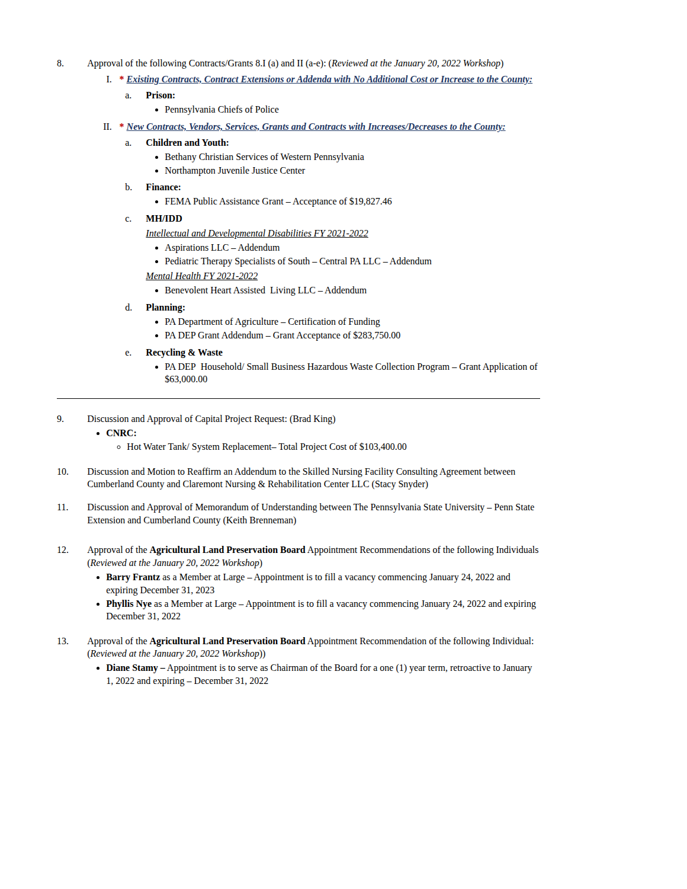8.
Approval of the following Contracts/Grants 8.I (a) and II (a-e): (Reviewed at the January 20, 2022 Workshop)
I.
* Existing Contracts, Contract Extensions or Addenda with No Additional Cost or Increase to the County:
a.
Prison:
Pennsylvania Chiefs of Police
II.
* New Contracts, Vendors, Services, Grants and Contracts with Increases/Decreases to the County:
a.
Children and Youth:
Bethany Christian Services of Western Pennsylvania
Northampton Juvenile Justice Center
b.
Finance:
FEMA Public Assistance Grant – Acceptance of $19,827.46
c.
MH/IDD
Intellectual and Developmental Disabilities FY 2021-2022
Aspirations LLC – Addendum
Pediatric Therapy Specialists of South – Central PA LLC – Addendum
Mental Health FY 2021-2022
Benevolent Heart Assisted Living LLC – Addendum
d.
Planning:
PA Department of Agriculture – Certification of Funding
PA DEP Grant Addendum – Grant Acceptance of $283,750.00
e.
Recycling & Waste
PA DEP Household/ Small Business Hazardous Waste Collection Program – Grant Application of $63,000.00
9.
Discussion and Approval of Capital Project Request: (Brad King)
CNRC:
Hot Water Tank/ System Replacement– Total Project Cost of $103,400.00
10.
Discussion and Motion to Reaffirm an Addendum to the Skilled Nursing Facility Consulting Agreement between Cumberland County and Claremont Nursing & Rehabilitation Center LLC (Stacy Snyder)
11.
Discussion and Approval of Memorandum of Understanding between The Pennsylvania State University – Penn State Extension and Cumberland County (Keith Brenneman)
12.
Approval of the Agricultural Land Preservation Board Appointment Recommendations of the following Individuals (Reviewed at the January 20, 2022 Workshop)
Barry Frantz as a Member at Large – Appointment is to fill a vacancy commencing January 24, 2022 and expiring December 31, 2023
Phyllis Nye as a Member at Large – Appointment is to fill a vacancy commencing January 24, 2022 and expiring December 31, 2022
13.
Approval of the Agricultural Land Preservation Board Appointment Recommendation of the following Individual: (Reviewed at the January 20, 2022 Workshop))
Diane Stamy – Appointment is to serve as Chairman of the Board for a one (1) year term, retroactive to January 1, 2022 and expiring – December 31, 2022